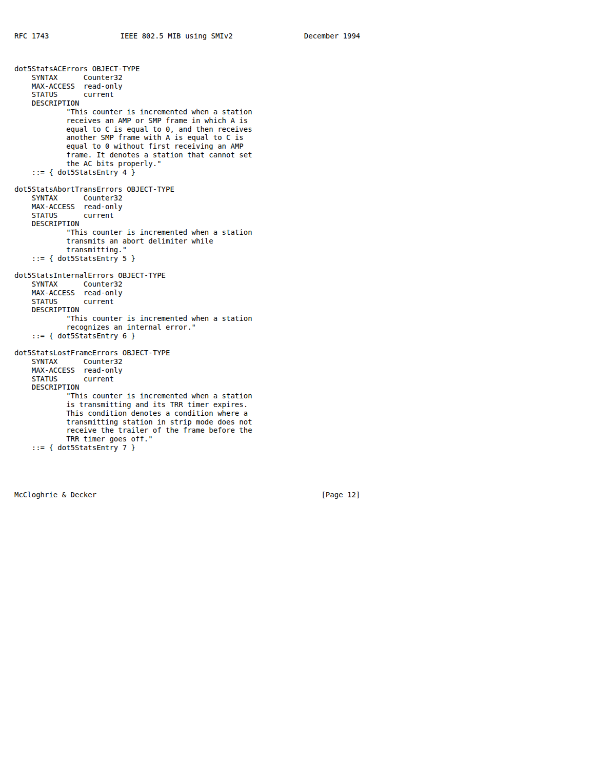RFC 1743 IEEE 802.5 MIB using SMIv2 December 1994
dot5StatsACErrors OBJECT-TYPE
    SYNTAX      Counter32
    MAX-ACCESS  read-only
    STATUS      current
    DESCRIPTION
            "This counter is incremented when a station
            receives an AMP or SMP frame in which A is
            equal to C is equal to 0, and then receives
            another SMP frame with A is equal to C is
            equal to 0 without first receiving an AMP
            frame. It denotes a station that cannot set
            the AC bits properly."
    ::= { dot5StatsEntry 4 }

dot5StatsAbortTransErrors OBJECT-TYPE
    SYNTAX      Counter32
    MAX-ACCESS  read-only
    STATUS      current
    DESCRIPTION
            "This counter is incremented when a station
            transmits an abort delimiter while
            transmitting."
    ::= { dot5StatsEntry 5 }

dot5StatsInternalErrors OBJECT-TYPE
    SYNTAX      Counter32
    MAX-ACCESS  read-only
    STATUS      current
    DESCRIPTION
            "This counter is incremented when a station
            recognizes an internal error."
    ::= { dot5StatsEntry 6 }

dot5StatsLostFrameErrors OBJECT-TYPE
    SYNTAX      Counter32
    MAX-ACCESS  read-only
    STATUS      current
    DESCRIPTION
            "This counter is incremented when a station
            is transmitting and its TRR timer expires.
            This condition denotes a condition where a
            transmitting station in strip mode does not
            receive the trailer of the frame before the
            TRR timer goes off."
    ::= { dot5StatsEntry 7 }
McCloghrie & Decker[Page 12]